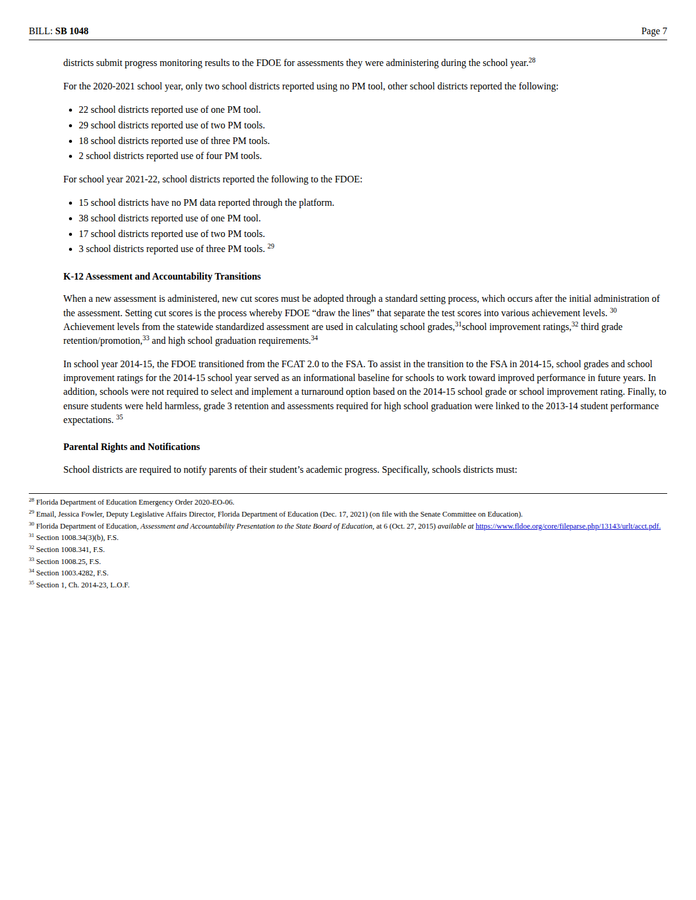BILL: SB 1048
Page 7
districts submit progress monitoring results to the FDOE for assessments they were administering during the school year.28
For the 2020-2021 school year, only two school districts reported using no PM tool, other school districts reported the following:
22 school districts reported use of one PM tool.
29 school districts reported use of two PM tools.
18 school districts reported use of three PM tools.
2 school districts reported use of four PM tools.
For school year 2021-22, school districts reported the following to the FDOE:
15 school districts have no PM data reported through the platform.
38 school districts reported use of one PM tool.
17 school districts reported use of two PM tools.
3 school districts reported use of three PM tools. 29
K-12 Assessment and Accountability Transitions
When a new assessment is administered, new cut scores must be adopted through a standard setting process, which occurs after the initial administration of the assessment. Setting cut scores is the process whereby FDOE “draw the lines” that separate the test scores into various achievement levels. 30 Achievement levels from the statewide standardized assessment are used in calculating school grades,31school improvement ratings,32 third grade retention/promotion,33 and high school graduation requirements.34
In school year 2014-15, the FDOE transitioned from the FCAT 2.0 to the FSA. To assist in the transition to the FSA in 2014-15, school grades and school improvement ratings for the 2014-15 school year served as an informational baseline for schools to work toward improved performance in future years. In addition, schools were not required to select and implement a turnaround option based on the 2014-15 school grade or school improvement rating. Finally, to ensure students were held harmless, grade 3 retention and assessments required for high school graduation were linked to the 2013-14 student performance expectations. 35
Parental Rights and Notifications
School districts are required to notify parents of their student’s academic progress. Specifically, schools districts must:
28 Florida Department of Education Emergency Order 2020-EO-06.
29 Email, Jessica Fowler, Deputy Legislative Affairs Director, Florida Department of Education (Dec. 17, 2021) (on file with the Senate Committee on Education).
30 Florida Department of Education, Assessment and Accountability Presentation to the State Board of Education, at 6 (Oct. 27, 2015) available at https://www.fldoe.org/core/fileparse.php/13143/urlt/acct.pdf.
31 Section 1008.34(3)(b), F.S.
32 Section 1008.341, F.S.
33 Section 1008.25, F.S.
34 Section 1003.4282, F.S.
35 Section 1, Ch. 2014-23, L.O.F.